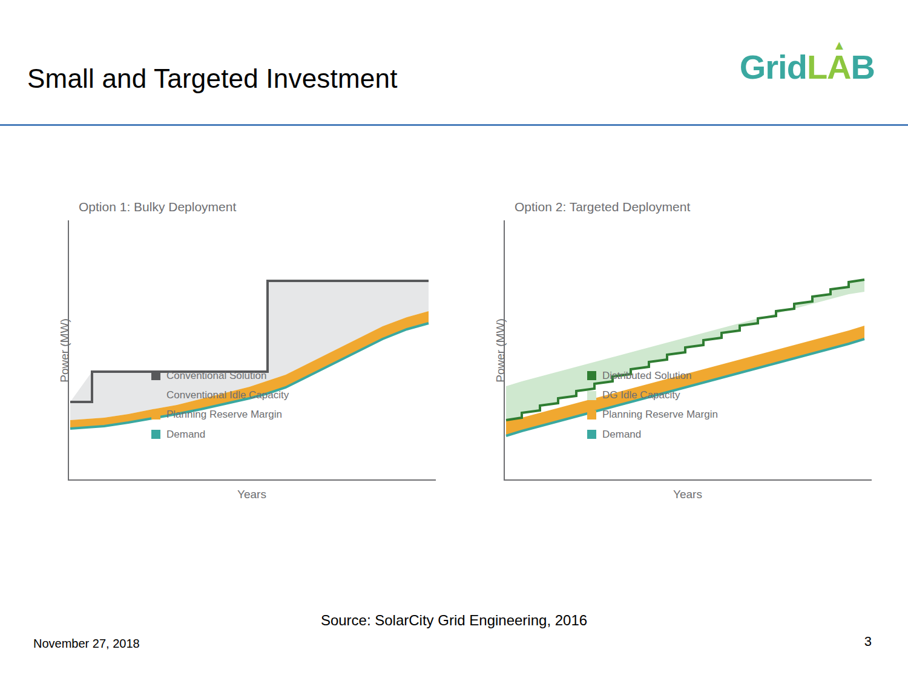Small and Targeted Investment
Grid L▲A B
Option 1: Bulky Deployment
Power (MW)
Years
Conventional Solution
Conventional Idle Capacity
Planning Reserve Margin
Demand
Option 2: Targeted Deployment
Power (MW)
Years
Distributed Solution
DG Idle Capacity
Planning Reserve Margin
Demand
Source: SolarCity Grid Engineering, 2016
November 27, 2018
3